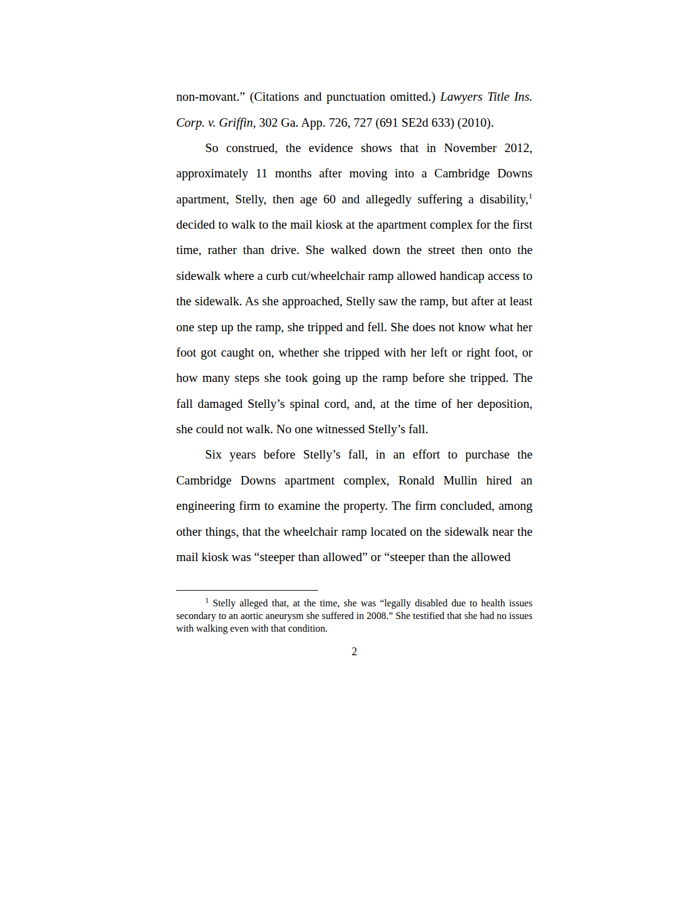non-movant.” (Citations and punctuation omitted.) Lawyers Title Ins. Corp. v. Griffin, 302 Ga. App. 726, 727 (691 SE2d 633) (2010).
So construed, the evidence shows that in November 2012, approximately 11 months after moving into a Cambridge Downs apartment, Stelly, then age 60 and allegedly suffering a disability,1 decided to walk to the mail kiosk at the apartment complex for the first time, rather than drive. She walked down the street then onto the sidewalk where a curb cut/wheelchair ramp allowed handicap access to the sidewalk. As she approached, Stelly saw the ramp, but after at least one step up the ramp, she tripped and fell. She does not know what her foot got caught on, whether she tripped with her left or right foot, or how many steps she took going up the ramp before she tripped. The fall damaged Stelly’s spinal cord, and, at the time of her deposition, she could not walk. No one witnessed Stelly’s fall.
Six years before Stelly’s fall, in an effort to purchase the Cambridge Downs apartment complex, Ronald Mullin hired an engineering firm to examine the property. The firm concluded, among other things, that the wheelchair ramp located on the sidewalk near the mail kiosk was “steeper than allowed” or “steeper than the allowed
1 Stelly alleged that, at the time, she was “legally disabled due to health issues secondary to an aortic aneurysm she suffered in 2008.” She testified that she had no issues with walking even with that condition.
2